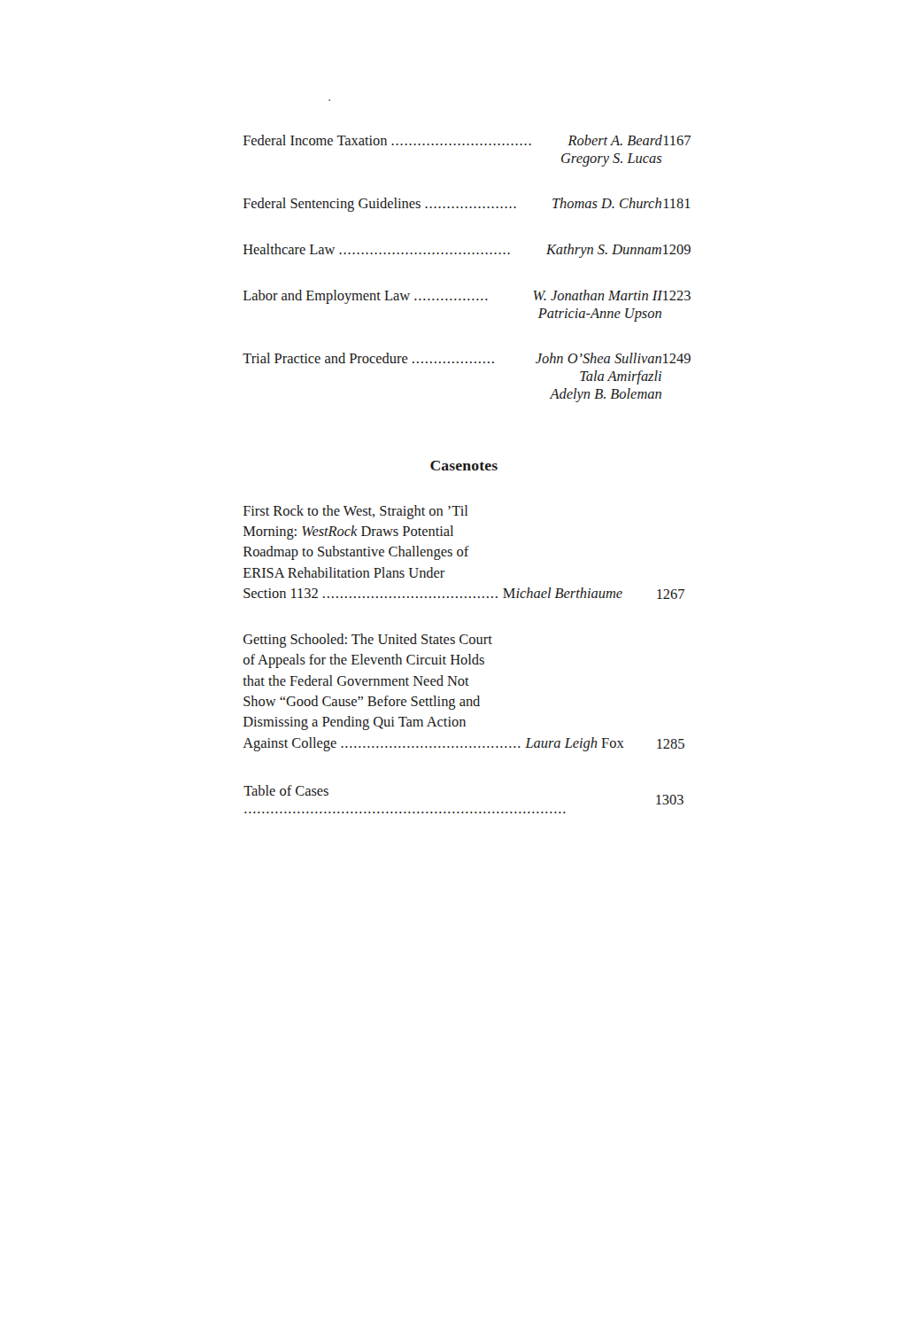.
| Federal Income Taxation ................................ | Robert A. Beard | 1167 |
| | Gregory S. Lucas | |
| Federal Sentencing Guidelines ..................... | Thomas D. Church | 1181 |
| Healthcare Law ....................................... | Kathryn S. Dunnam | 1209 |
| Labor and Employment Law ................. | W. Jonathan Martin II | 1223 |
| | Patricia-Anne Upson | |
| Trial Practice and Procedure ................... | John O’Shea Sullivan | 1249 |
| | Tala Amirfazli | |
| | Adelyn B. Boleman | |
Casenotes
| First Rock to the West, Straight on ’Til Morning: WestRock Draws Potential Roadmap to Substantive Challenges of ERISA Rehabilitation Plans Under Section 1132 ........................................ M ichael Berthiaume | 1267 |
| Getting Schooled: The United States Court of Appeals for the Eleventh Circuit Holds that the Federal Government Need Not Show “Good Cause” Before Settling and Dismissing a Pending Qui Tam Action Against College ......................................... Laura Leigh Fox | 1285 |
| Table of Cases ......................................................................... | 1303 |